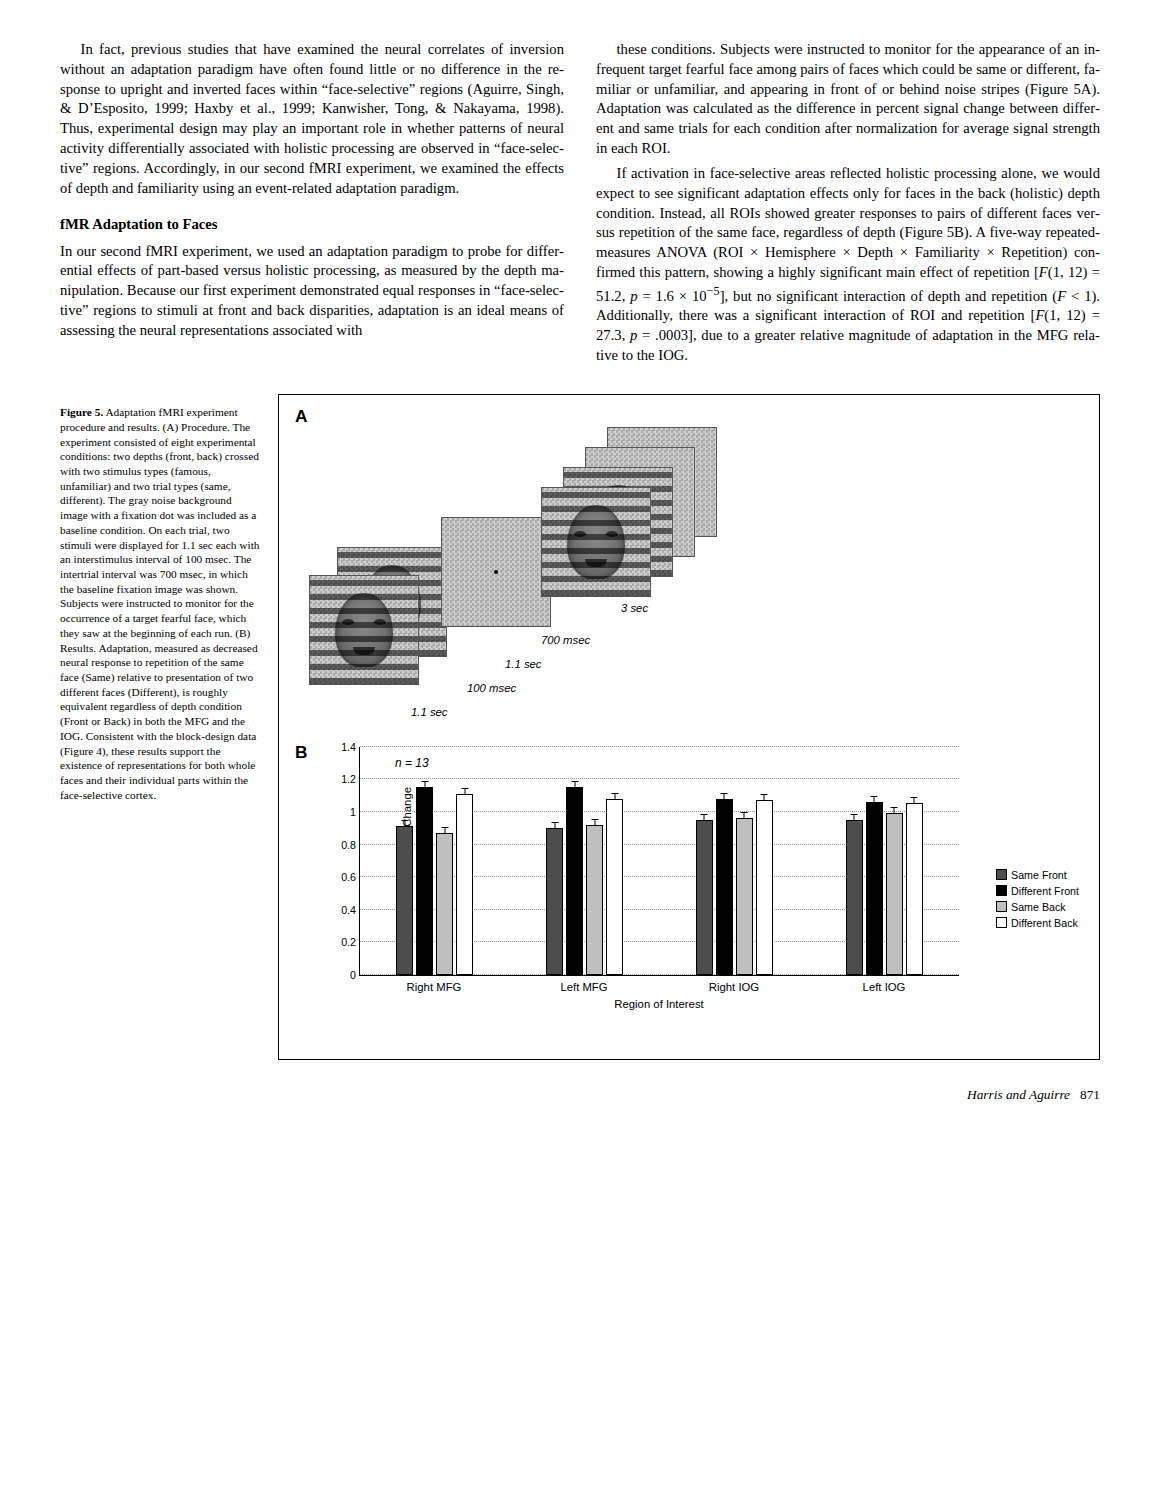In fact, previous studies that have examined the neural correlates of inversion without an adaptation paradigm have often found little or no difference in the response to upright and inverted faces within “face-selective” regions (Aguirre, Singh, & D’Esposito, 1999; Haxby et al., 1999; Kanwisher, Tong, & Nakayama, 1998). Thus, experimental design may play an important role in whether patterns of neural activity differentially associated with holistic processing are observed in “face-selective” regions. Accordingly, in our second fMRI experiment, we examined the effects of depth and familiarity using an event-related adaptation paradigm.
fMR Adaptation to Faces
In our second fMRI experiment, we used an adaptation paradigm to probe for differential effects of part-based versus holistic processing, as measured by the depth manipulation. Because our first experiment demonstrated equal responses in “face-selective” regions to stimuli at front and back disparities, adaptation is an ideal means of assessing the neural representations associated with
these conditions. Subjects were instructed to monitor for the appearance of an infrequent target fearful face among pairs of faces which could be same or different, familiar or unfamiliar, and appearing in front of or behind noise stripes (Figure 5A). Adaptation was calculated as the difference in percent signal change between different and same trials for each condition after normalization for average signal strength in each ROI.
If activation in face-selective areas reflected holistic processing alone, we would expect to see significant adaptation effects only for faces in the back (holistic) depth condition. Instead, all ROIs showed greater responses to pairs of different faces versus repetition of the same face, regardless of depth (Figure 5B). A five-way repeated-measures ANOVA (ROI × Hemisphere × Depth × Familiarity × Repetition) confirmed this pattern, showing a highly significant main effect of repetition [F(1, 12) = 51.2, p = 1.6 × 10−5], but no significant interaction of depth and repetition (F < 1). Additionally, there was a significant interaction of ROI and repetition [F(1, 12) = 27.3, p = .0003], due to a greater relative magnitude of adaptation in the MFG relative to the IOG.
Figure 5. Adaptation fMRI experiment procedure and results. (A) Procedure. The experiment consisted of eight experimental conditions: two depths (front, back) crossed with two stimulus types (famous, unfamiliar) and two trial types (same, different). The gray noise background image with a fixation dot was included as a baseline condition. On each trial, two stimuli were displayed for 1.1 sec each with an interstimulus interval of 100 msec. The intertrial interval was 700 msec, in which the baseline fixation image was shown. Subjects were instructed to monitor for the occurrence of a target fearful face, which they saw at the beginning of each run. (B) Results. Adaptation, measured as decreased neural response to repetition of the same face (Same) relative to presentation of two different faces (Different), is roughly equivalent regardless of depth condition (Front or Back) in both the MFG and the IOG. Consistent with the block-design data (Figure 4), these results support the existence of representations for both whole faces and their individual parts within the face-selective cortex.
A Target trial ︵ Fixation ︵ Same trial ︵
3 sec 700 msec 1.1 sec 100 msec 1.1 sec
B
n = 13
Normalized % Signal Change
0
0.2
0.4
0.6
0.8
1
1.2
1.4
Right MFG Left MFG Right IOG Left IOG
Region of Interest
Same Front
Different Front
Same Back
Different Back
Harris and Aguirre871